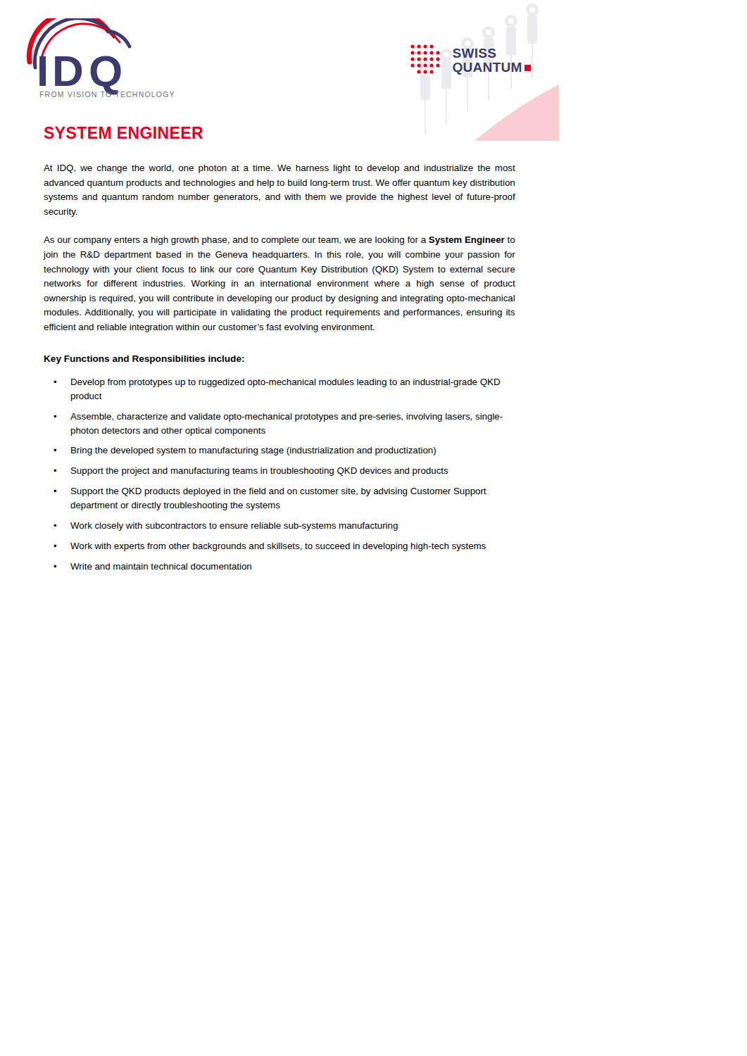I D Q FROM VISION TO TECHNOLOGY
SWISS
QUANTUM
SYSTEM ENGINEER
At IDQ, we change the world, one photon at a time. We harness light to develop and industrialize the most advanced quantum products and technologies and help to build long-term trust. We offer quantum key distribution systems and quantum random number generators, and with them we provide the highest level of future-proof security.
As our company enters a high growth phase, and to complete our team, we are looking for a System Engineer to join the R&D department based in the Geneva headquarters. In this role, you will combine your passion for technology with your client focus to link our core Quantum Key Distribution (QKD) System to external secure networks for different industries. Working in an international environment where a high sense of product ownership is required, you will contribute in developing our product by designing and integrating opto-mechanical modules. Additionally, you will participate in validating the product requirements and performances, ensuring its efficient and reliable integration within our customer’s fast evolving environment.
Key Functions and Responsibilities include:
Develop from prototypes up to ruggedized opto-mechanical modules leading to an industrial-grade QKD product
Assemble, characterize and validate opto-mechanical prototypes and pre-series, involving lasers, single-photon detectors and other optical components
Bring the developed system to manufacturing stage (industrialization and productization)
Support the project and manufacturing teams in troubleshooting QKD devices and products
Support the QKD products deployed in the field and on customer site, by advising Customer Support department or directly troubleshooting the systems
Work closely with subcontractors to ensure reliable sub-systems manufacturing
Work with experts from other backgrounds and skillsets, to succeed in developing high-tech systems
Write and maintain technical documentation